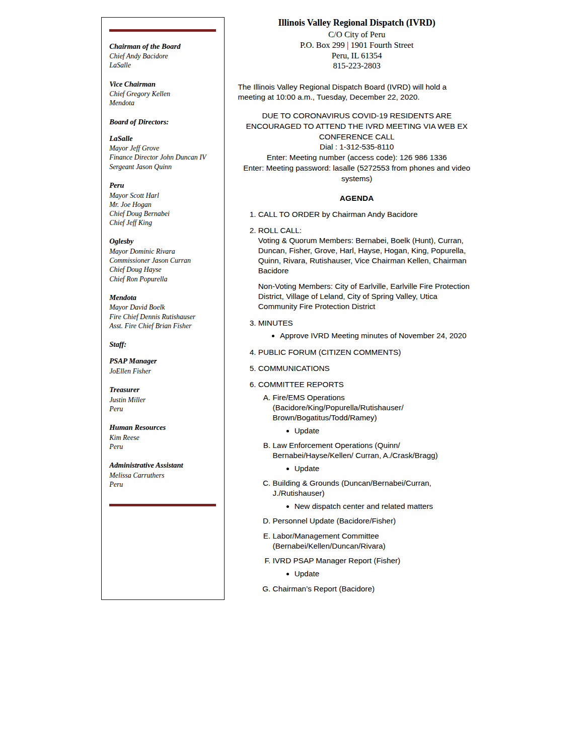Chairman of the Board
Chief Andy Bacidore
LaSalle
Vice Chairman
Chief Gregory Kellen
Mendota
Board of Directors:
LaSalle
Mayor Jeff Grove
Finance Director John Duncan IV
Sergeant Jason Quinn
Peru
Mayor Scott Harl
Mr. Joe Hogan
Chief Doug Bernabei
Chief Jeff King
Oglesby
Mayor Dominic Rivara
Commissioner Jason Curran
Chief Doug Hayse
Chief Ron Popurella
Mendota
Mayor David Boelk
Fire Chief Dennis Rutishauser
Asst. Fire Chief Brian Fisher
Staff:
PSAP Manager
JoEllen Fisher
Treasurer
Justin Miller
Peru
Human Resources
Kim Reese
Peru
Administrative Assistant
Melissa Carruthers
Peru
Illinois Valley Regional Dispatch (IVRD)
C/O City of Peru
P.O. Box 299 | 1901 Fourth Street
Peru, IL 61354
815-223-2803
The Illinois Valley Regional Dispatch Board (IVRD) will hold a meeting at 10:00 a.m., Tuesday, December 22, 2020.
DUE TO CORONAVIRUS COVID-19 RESIDENTS ARE ENCOURAGED TO ATTEND THE IVRD MEETING VIA WEB EX CONFERENCE CALL Dial : 1-312-535-8110
Enter: Meeting number (access code): 126 986 1336
Enter: Meeting password: lasalle (5272553 from phones and video systems)
AGENDA
CALL TO ORDER by Chairman Andy Bacidore
ROLL CALL:
Voting & Quorum Members: Bernabei, Boelk (Hunt), Curran, Duncan, Fisher, Grove, Harl, Hayse, Hogan, King, Popurella, Quinn, Rivara, Rutishauser, Vice Chairman Kellen, Chairman Bacidore
Non-Voting Members: City of Earlville, Earlville Fire Protection District, Village of Leland, City of Spring Valley, Utica Community Fire Protection District
MINUTES
Approve IVRD Meeting minutes of November 24, 2020
PUBLIC FORUM (CITIZEN COMMENTS)
COMMUNICATIONS
COMMITTEE REPORTS
Fire/EMS Operations (Bacidore/King/Popurella/Rutishauser/ Brown/Bogatitus/Todd/Ramey)
Update
Law Enforcement Operations (Quinn/ Bernabei/Hayse/Kellen/ Curran, A./Crask/Bragg)
Update
Building & Grounds (Duncan/Bernabei/Curran, J./Rutishauser)
New dispatch center and related matters
Personnel Update (Bacidore/Fisher)
Labor/Management Committee (Bernabei/Kellen/Duncan/Rivara)
IVRD PSAP Manager Report (Fisher)
Update
Chairman’s Report (Bacidore)